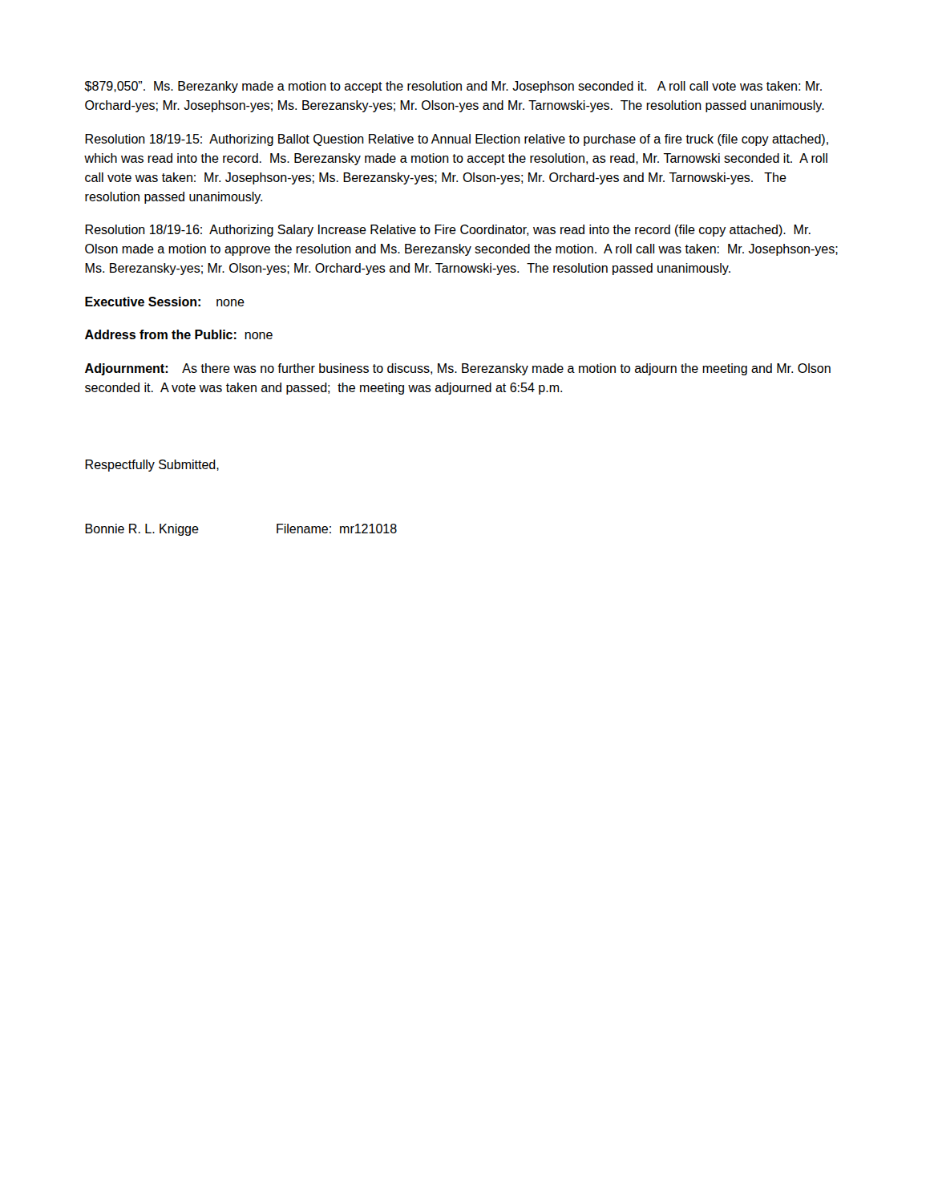$879,050”. Ms. Berezanky made a motion to accept the resolution and Mr. Josephson seconded it. A roll call vote was taken: Mr. Orchard-yes; Mr. Josephson-yes; Ms. Berezansky-yes; Mr. Olson-yes and Mr. Tarnowski-yes. The resolution passed unanimously.
Resolution 18/19-15: Authorizing Ballot Question Relative to Annual Election relative to purchase of a fire truck (file copy attached), which was read into the record. Ms. Berezansky made a motion to accept the resolution, as read, Mr. Tarnowski seconded it. A roll call vote was taken: Mr. Josephson-yes; Ms. Berezansky-yes; Mr. Olson-yes; Mr. Orchard-yes and Mr. Tarnowski-yes. The resolution passed unanimously.
Resolution 18/19-16: Authorizing Salary Increase Relative to Fire Coordinator, was read into the record (file copy attached). Mr. Olson made a motion to approve the resolution and Ms. Berezansky seconded the motion. A roll call was taken: Mr. Josephson-yes; Ms. Berezansky-yes; Mr. Olson-yes; Mr. Orchard-yes and Mr. Tarnowski-yes. The resolution passed unanimously.
Executive Session: none
Address from the Public: none
Adjournment: As there was no further business to discuss, Ms. Berezansky made a motion to adjourn the meeting and Mr. Olson seconded it. A vote was taken and passed; the meeting was adjourned at 6:54 p.m.
Respectfully Submitted,
Bonnie R. L. Knigge Filename: mr121018